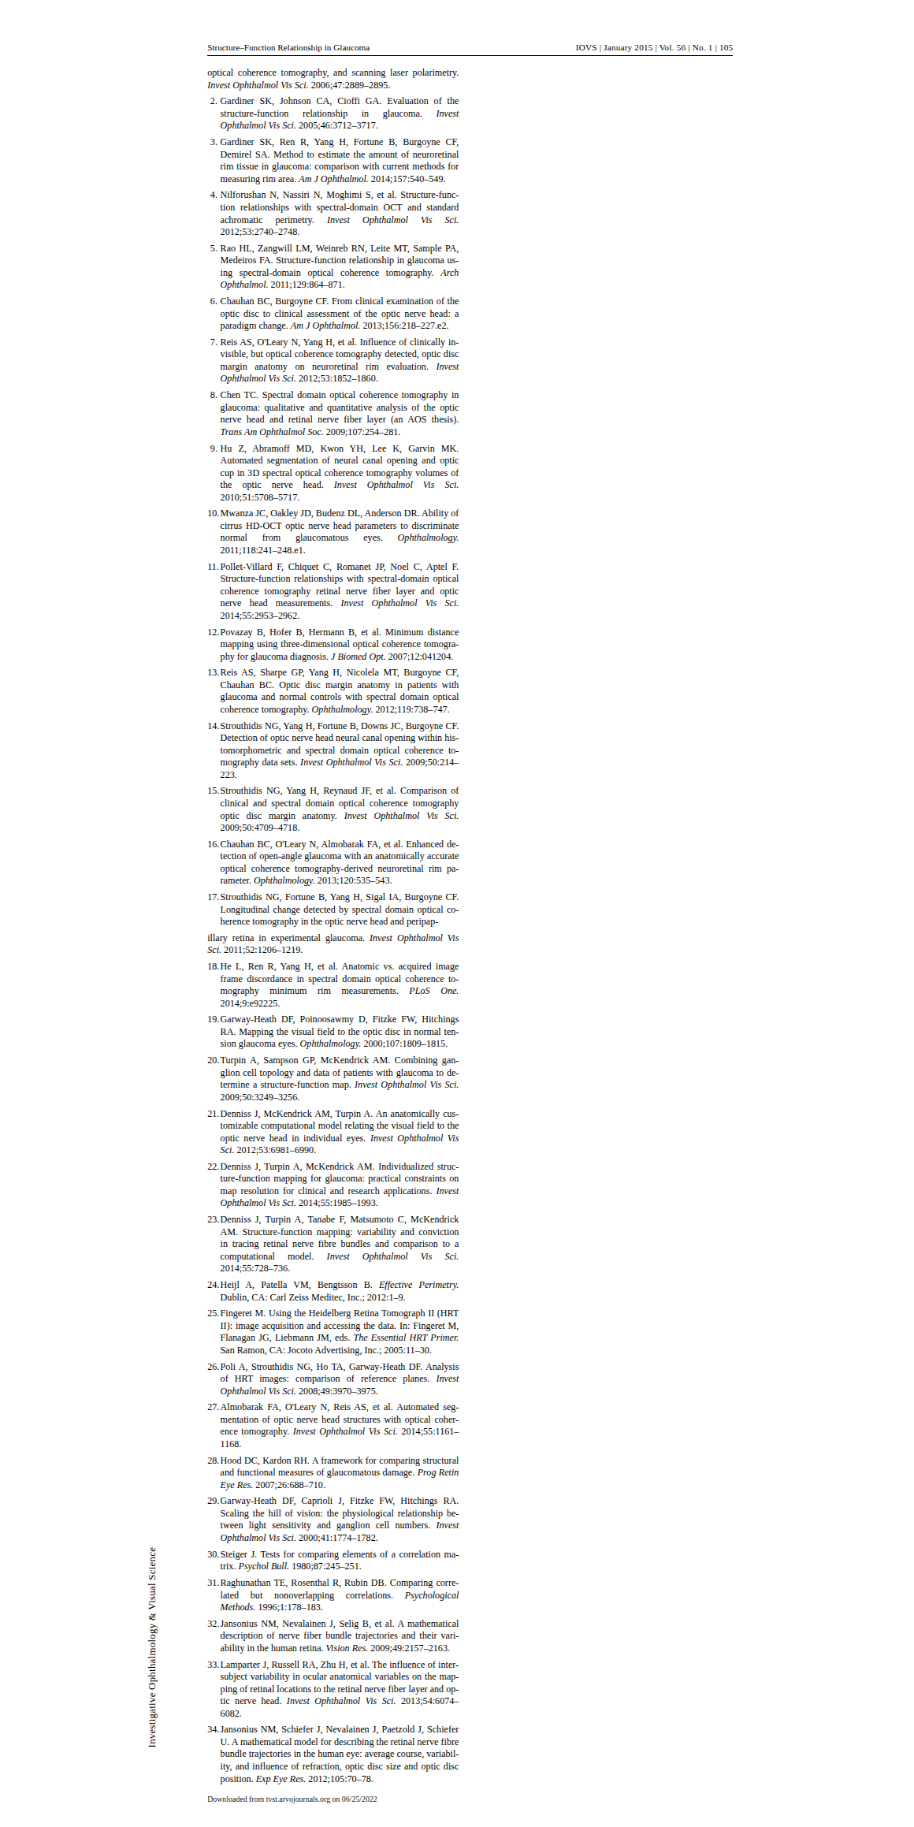Structure–Function Relationship in Glaucoma
IOVS | January 2015 | Vol. 56 | No. 1 | 105
Investigative Ophthalmology & Visual Science
optical coherence tomography, and scanning laser polarimetry. Invest Ophthalmol Vis Sci. 2006;47:2889–2895.
2. Gardiner SK, Johnson CA, Cioffi GA. Evaluation of the structure-function relationship in glaucoma. Invest Ophthalmol Vis Sci. 2005;46:3712–3717.
3. Gardiner SK, Ren R, Yang H, Fortune B, Burgoyne CF, Demirel SA. Method to estimate the amount of neuroretinal rim tissue in glaucoma: comparison with current methods for measuring rim area. Am J Ophthalmol. 2014;157:540–549.
4. Nilforushan N, Nassiri N, Moghimi S, et al. Structure-function relationships with spectral-domain OCT and standard achromatic perimetry. Invest Ophthalmol Vis Sci. 2012;53:2740–2748.
5. Rao HL, Zangwill LM, Weinreb RN, Leite MT, Sample PA, Medeiros FA. Structure-function relationship in glaucoma using spectral-domain optical coherence tomography. Arch Ophthalmol. 2011;129:864–871.
6. Chauhan BC, Burgoyne CF. From clinical examination of the optic disc to clinical assessment of the optic nerve head: a paradigm change. Am J Ophthalmol. 2013;156:218–227.e2.
7. Reis AS, O'Leary N, Yang H, et al. Influence of clinically invisible, but optical coherence tomography detected, optic disc margin anatomy on neuroretinal rim evaluation. Invest Ophthalmol Vis Sci. 2012;53:1852–1860.
8. Chen TC. Spectral domain optical coherence tomography in glaucoma: qualitative and quantitative analysis of the optic nerve head and retinal nerve fiber layer (an AOS thesis). Trans Am Ophthalmol Soc. 2009;107:254–281.
9. Hu Z, Abramoff MD, Kwon YH, Lee K, Garvin MK. Automated segmentation of neural canal opening and optic cup in 3D spectral optical coherence tomography volumes of the optic nerve head. Invest Ophthalmol Vis Sci. 2010;51:5708–5717.
10. Mwanza JC, Oakley JD, Budenz DL, Anderson DR. Ability of cirrus HD-OCT optic nerve head parameters to discriminate normal from glaucomatous eyes. Ophthalmology. 2011;118:241–248.e1.
11. Pollet-Villard F, Chiquet C, Romanet JP, Noel C, Aptel F. Structure-function relationships with spectral-domain optical coherence tomography retinal nerve fiber layer and optic nerve head measurements. Invest Ophthalmol Vis Sci. 2014;55:2953–2962.
12. Povazay B, Hofer B, Hermann B, et al. Minimum distance mapping using three-dimensional optical coherence tomography for glaucoma diagnosis. J Biomed Opt. 2007;12:041204.
13. Reis AS, Sharpe GP, Yang H, Nicolela MT, Burgoyne CF, Chauhan BC. Optic disc margin anatomy in patients with glaucoma and normal controls with spectral domain optical coherence tomography. Ophthalmology. 2012;119:738–747.
14. Strouthidis NG, Yang H, Fortune B, Downs JC, Burgoyne CF. Detection of optic nerve head neural canal opening within histomorphometric and spectral domain optical coherence tomography data sets. Invest Ophthalmol Vis Sci. 2009;50:214–223.
15. Strouthidis NG, Yang H, Reynaud JF, et al. Comparison of clinical and spectral domain optical coherence tomography optic disc margin anatomy. Invest Ophthalmol Vis Sci. 2009;50:4709–4718.
16. Chauhan BC, O'Leary N, Almobarak FA, et al. Enhanced detection of open-angle glaucoma with an anatomically accurate optical coherence tomography-derived neuroretinal rim parameter. Ophthalmology. 2013;120:535–543.
17. Strouthidis NG, Fortune B, Yang H, Sigal IA, Burgoyne CF. Longitudinal change detected by spectral domain optical coherence tomography in the optic nerve head and peripap-
illary retina in experimental glaucoma. Invest Ophthalmol Vis Sci. 2011;52:1206–1219.
18. He L, Ren R, Yang H, et al. Anatomic vs. acquired image frame discordance in spectral domain optical coherence tomography minimum rim measurements. PLoS One. 2014;9:e92225.
19. Garway-Heath DF, Poinoosawmy D, Fitzke FW, Hitchings RA. Mapping the visual field to the optic disc in normal tension glaucoma eyes. Ophthalmology. 2000;107:1809–1815.
20. Turpin A, Sampson GP, McKendrick AM. Combining ganglion cell topology and data of patients with glaucoma to determine a structure-function map. Invest Ophthalmol Vis Sci. 2009;50:3249–3256.
21. Denniss J, McKendrick AM, Turpin A. An anatomically customizable computational model relating the visual field to the optic nerve head in individual eyes. Invest Ophthalmol Vis Sci. 2012;53:6981–6990.
22. Denniss J, Turpin A, McKendrick AM. Individualized structure-function mapping for glaucoma: practical constraints on map resolution for clinical and research applications. Invest Ophthalmol Vis Sci. 2014;55:1985–1993.
23. Denniss J, Turpin A, Tanabe F, Matsumoto C, McKendrick AM. Structure-function mapping: variability and conviction in tracing retinal nerve fibre bundles and comparison to a computational model. Invest Ophthalmol Vis Sci. 2014;55:728–736.
24. Heijl A, Patella VM, Bengtsson B. Effective Perimetry. Dublin, CA: Carl Zeiss Meditec, Inc.; 2012:1–9.
25. Fingeret M. Using the Heidelberg Retina Tomograph II (HRT II): image acquisition and accessing the data. In: Fingeret M, Flanagan JG, Liebmann JM, eds. The Essential HRT Primer. San Ramon, CA: Jocoto Advertising, Inc.; 2005:11–30.
26. Poli A, Strouthidis NG, Ho TA, Garway-Heath DF. Analysis of HRT images: comparison of reference planes. Invest Ophthalmol Vis Sci. 2008;49:3970–3975.
27. Almobarak FA, O'Leary N, Reis AS, et al. Automated segmentation of optic nerve head structures with optical coherence tomography. Invest Ophthalmol Vis Sci. 2014;55:1161–1168.
28. Hood DC, Kardon RH. A framework for comparing structural and functional measures of glaucomatous damage. Prog Retin Eye Res. 2007;26:688–710.
29. Garway-Heath DF, Caprioli J, Fitzke FW, Hitchings RA. Scaling the hill of vision: the physiological relationship between light sensitivity and ganglion cell numbers. Invest Ophthalmol Vis Sci. 2000;41:1774–1782.
30. Steiger J. Tests for comparing elements of a correlation matrix. Psychol Bull. 1980;87:245–251.
31. Raghunathan TE, Rosenthal R, Rubin DB. Comparing correlated but nonoverlapping correlations. Psychological Methods. 1996;1:178–183.
32. Jansonius NM, Nevalainen J, Selig B, et al. A mathematical description of nerve fiber bundle trajectories and their variability in the human retina. Vision Res. 2009;49:2157–2163.
33. Lamparter J, Russell RA, Zhu H, et al. The influence of intersubject variability in ocular anatomical variables on the mapping of retinal locations to the retinal nerve fiber layer and optic nerve head. Invest Ophthalmol Vis Sci. 2013;54:6074–6082.
34. Jansonius NM, Schiefer J, Nevalainen J, Paetzold J, Schiefer U. A mathematical model for describing the retinal nerve fibre bundle trajectories in the human eye: average course, variability, and influence of refraction, optic disc size and optic disc position. Exp Eye Res. 2012;105:70–78.
Downloaded from tvst.arvojournals.org on 06/25/2022